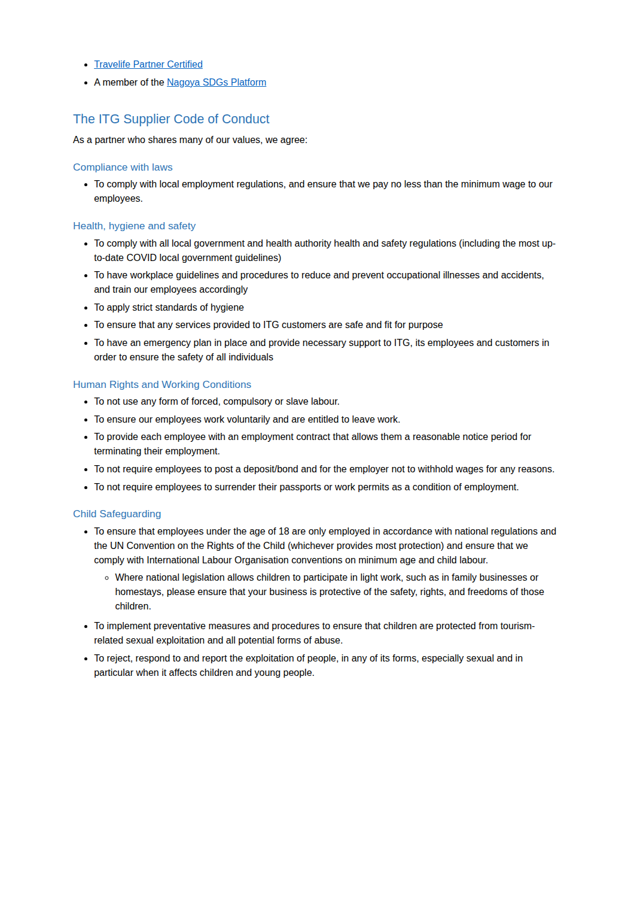Travelife Partner Certified
A member of the Nagoya SDGs Platform
The ITG Supplier Code of Conduct
As a partner who shares many of our values, we agree:
Compliance with laws
To comply with local employment regulations, and ensure that we pay no less than the minimum wage to our employees.
Health, hygiene and safety
To comply with all local government and health authority health and safety regulations (including the most up-to-date COVID local government guidelines)
To have workplace guidelines and procedures to reduce and prevent occupational illnesses and accidents, and train our employees accordingly
To apply strict standards of hygiene
To ensure that any services provided to ITG customers are safe and fit for purpose
To have an emergency plan in place and provide necessary support to ITG, its employees and customers in order to ensure the safety of all individuals
Human Rights and Working Conditions
To not use any form of forced, compulsory or slave labour.
To ensure our employees work voluntarily and are entitled to leave work.
To provide each employee with an employment contract that allows them a reasonable notice period for terminating their employment.
To not require employees to post a deposit/bond and for the employer not to withhold wages for any reasons.
To not require employees to surrender their passports or work permits as a condition of employment.
Child Safeguarding
To ensure that employees under the age of 18 are only employed in accordance with national regulations and the UN Convention on the Rights of the Child (whichever provides most protection) and ensure that we comply with International Labour Organisation conventions on minimum age and child labour.
Where national legislation allows children to participate in light work, such as in family businesses or homestays, please ensure that your business is protective of the safety, rights, and freedoms of those children.
To implement preventative measures and procedures to ensure that children are protected from tourism-related sexual exploitation and all potential forms of abuse.
To reject, respond to and report the exploitation of people, in any of its forms, especially sexual and in particular when it affects children and young people.